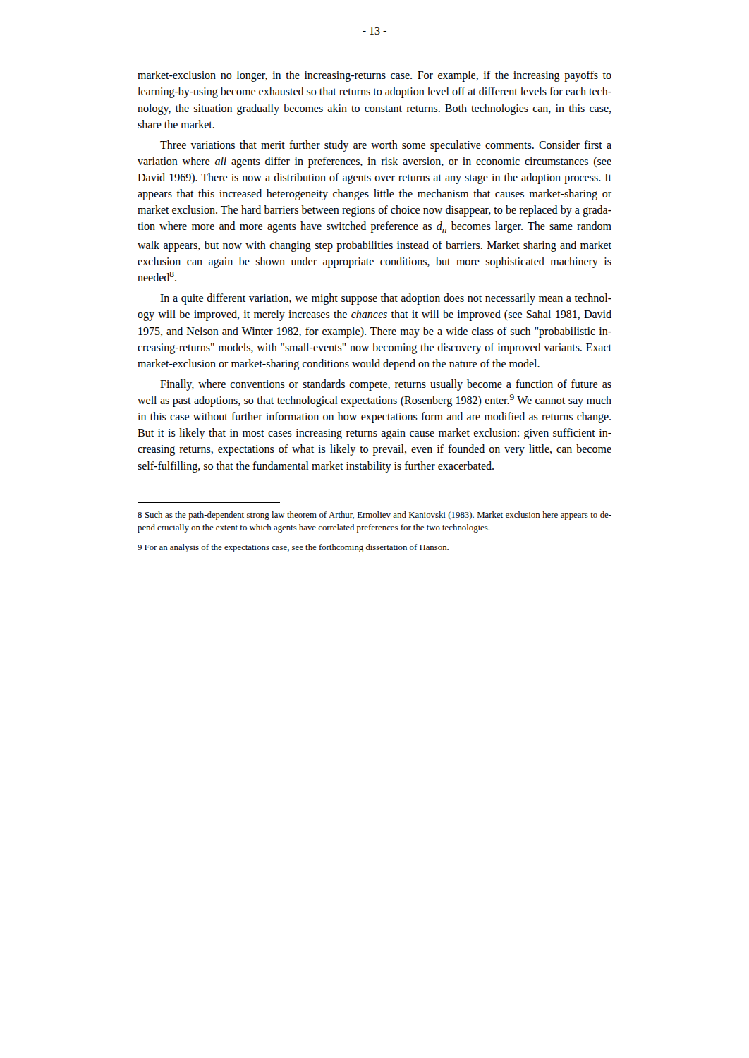- 13 -
market-exclusion no longer, in the increasing-returns case. For example, if the increasing payoffs to learning-by-using become exhausted so that returns to adoption level off at different levels for each technology, the situation gradually becomes akin to constant returns. Both technologies can, in this case, share the market.
Three variations that merit further study are worth some speculative comments. Consider first a variation where all agents differ in preferences, in risk aversion, or in economic circumstances (see David 1969). There is now a distribution of agents over returns at any stage in the adoption process. It appears that this increased heterogeneity changes little the mechanism that causes market-sharing or market exclusion. The hard barriers between regions of choice now disappear, to be replaced by a gradation where more and more agents have switched preference as dn becomes larger. The same random walk appears, but now with changing step probabilities instead of barriers. Market sharing and market exclusion can again be shown under appropriate conditions, but more sophisticated machinery is needed8.
In a quite different variation, we might suppose that adoption does not necessarily mean a technology will be improved, it merely increases the chances that it will be improved (see Sahal 1981, David 1975, and Nelson and Winter 1982, for example). There may be a wide class of such "probabilistic increasing-returns" models, with "small-events" now becoming the discovery of improved variants. Exact market-exclusion or market-sharing conditions would depend on the nature of the model.
Finally, where conventions or standards compete, returns usually become a function of future as well as past adoptions, so that technological expectations (Rosenberg 1982) enter.9 We cannot say much in this case without further information on how expectations form and are modified as returns change. But it is likely that in most cases increasing returns again cause market exclusion: given sufficient increasing returns, expectations of what is likely to prevail, even if founded on very little, can become self-fulfilling, so that the fundamental market instability is further exacerbated.
8 Such as the path-dependent strong law theorem of Arthur, Ermoliev and Kaniovski (1983). Market exclusion here appears to depend crucially on the extent to which agents have correlated preferences for the two technologies.
9 For an analysis of the expectations case, see the forthcoming dissertation of Hanson.